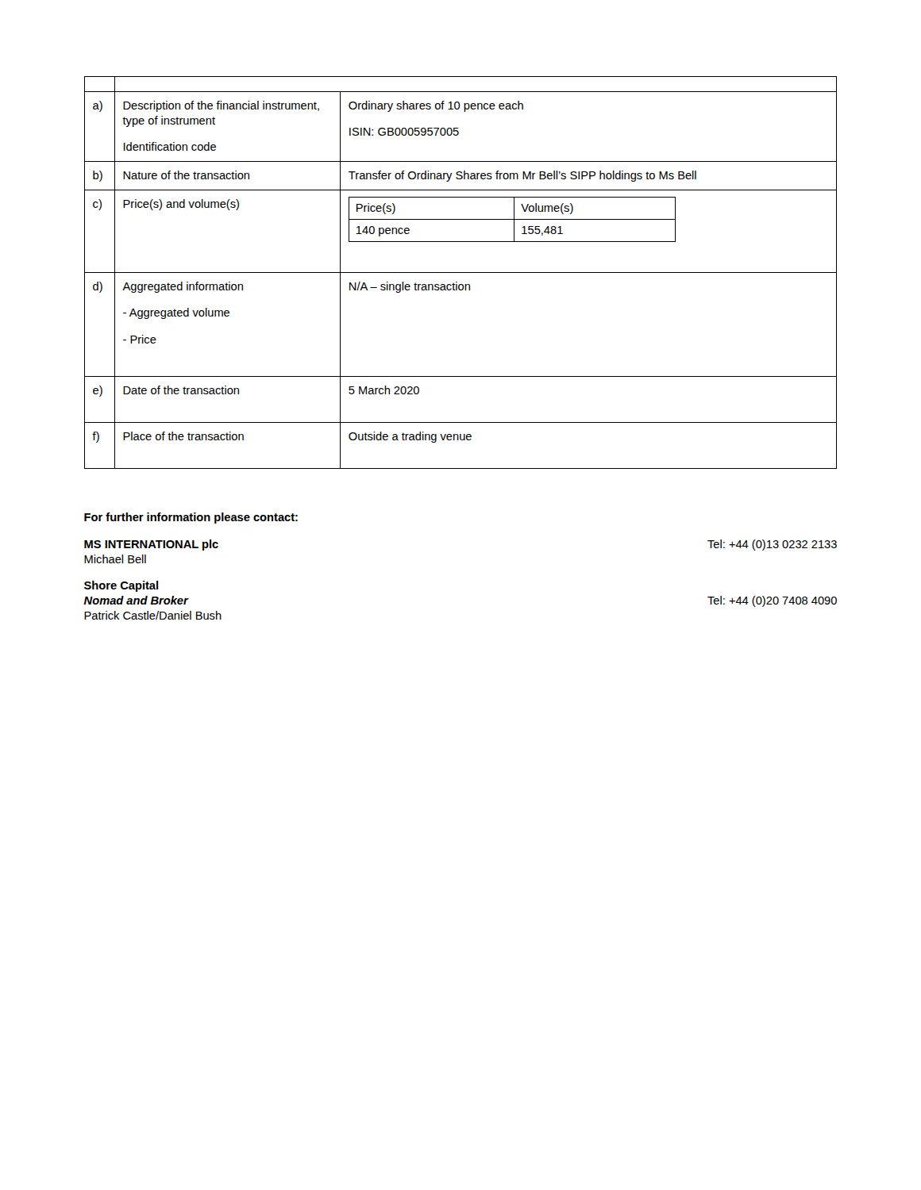| a) | Description of the financial instrument, type of instrument Identification code | Ordinary shares of 10 pence each ISIN: GB0005957005 |
| b) | Nature of the transaction | Transfer of Ordinary Shares from Mr Bell’s SIPP holdings to Ms Bell |
| c) | Price(s) and volume(s) | / Price(s) / Volume(s) / / / 140 pence / 155,481 / / |
| d) | Aggregated information - Aggregated volume - Price | N/A – single transaction |
| e) | Date of the transaction | 5 March 2020 |
| f) | Place of the transaction | Outside a trading venue |
For further information please contact:
MS INTERNATIONAL plc Tel: +44 (0)13 0232 2133
Michael Bell
Shore Capital
Nomad and Broker Tel: +44 (0)20 7408 4090
Patrick Castle/Daniel Bush